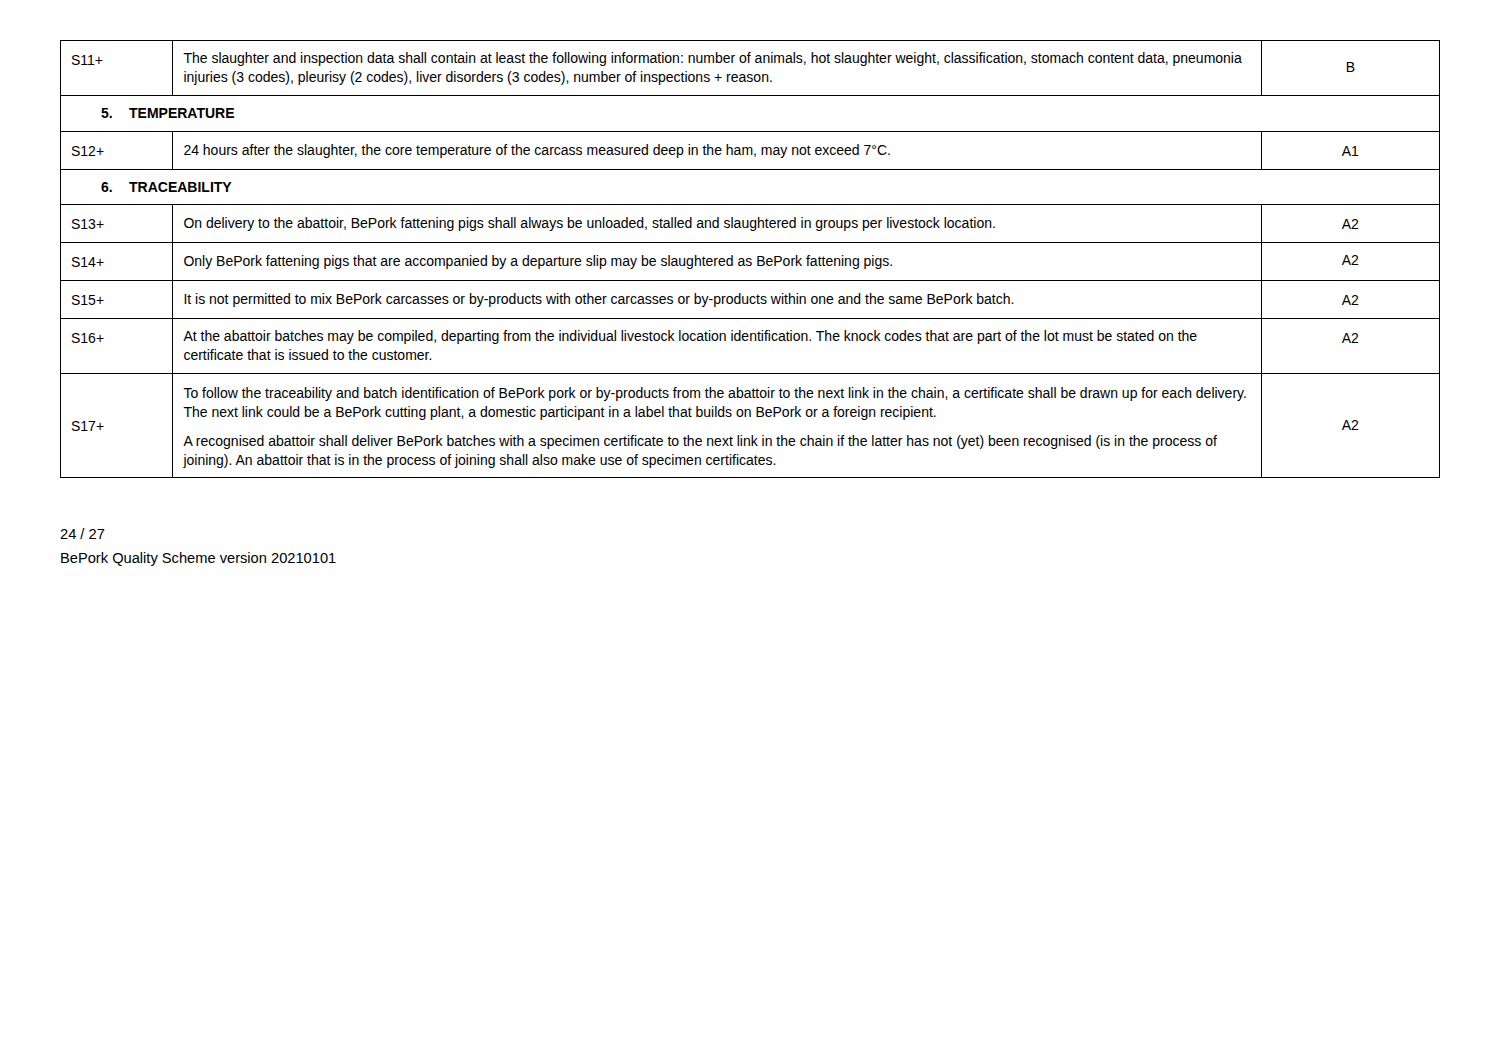| S11+ | The slaughter and inspection data shall contain at least the following information: number of animals, hot slaughter weight, classification, stomach content data, pneumonia injuries (3 codes), pleurisy (2 codes), liver disorders (3 codes), number of inspections + reason. | B |
| 5. TEMPERATURE |
| S12+ | 24 hours after the slaughter, the core temperature of the carcass measured deep in the ham, may not exceed 7°C. | A1 |
| 6. TRACEABILITY |
| S13+ | On delivery to the abattoir, BePork fattening pigs shall always be unloaded, stalled and slaughtered in groups per livestock location. | A2 |
| S14+ | Only BePork fattening pigs that are accompanied by a departure slip may be slaughtered as BePork fattening pigs. | A2 |
| S15+ | It is not permitted to mix BePork carcasses or by-products with other carcasses or by-products within one and the same BePork batch. | A2 |
| S16+ | At the abattoir batches may be compiled, departing from the individual livestock location identification. The knock codes that are part of the lot must be stated on the certificate that is issued to the customer. | A2 |
| S17+ | To follow the traceability and batch identification of BePork pork or by-products from the abattoir to the next link in the chain, a certificate shall be drawn up for each delivery. The next link could be a BePork cutting plant, a domestic participant in a label that builds on BePork or a foreign recipient. A recognised abattoir shall deliver BePork batches with a specimen certificate to the next link in the chain if the latter has not (yet) been recognised (is in the process of joining). An abattoir that is in the process of joining shall also make use of specimen certificates. | A2 |
24 / 27
BePork Quality Scheme version 20210101